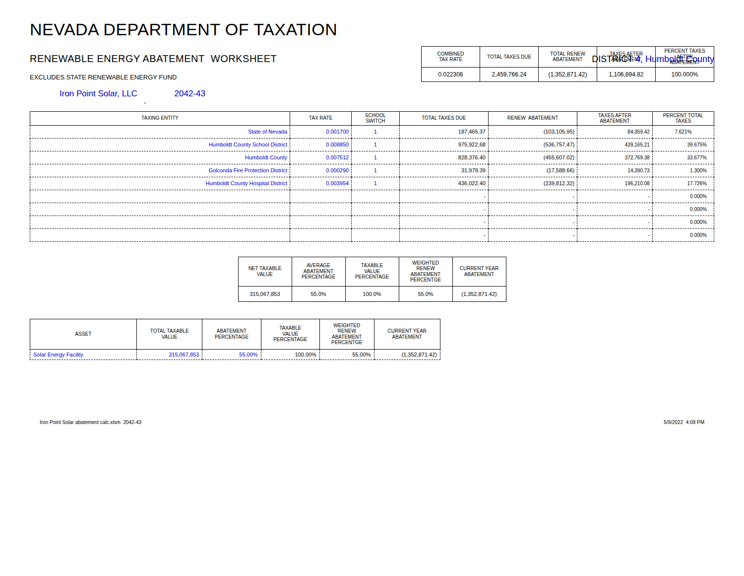NEVADA DEPARTMENT OF TAXATION
RENEWABLE ENERGY ABATEMENT WORKSHEET
DISTRICT 4, Humboldt County
EXCLUDES STATE RENEWABLE ENERGY FUND
| COMBINED TAX RATE | TOTAL TAXES DUE | TOTAL RENEW ABATEMENT | TAXES AFTER ABATEMENT | PERCENT TAXES AFTER ABATEMENT |
| --- | --- | --- | --- | --- |
| 0.022306 | 2,459,766.24 | (1,352,871.42) | 1,106,894.82 | 100.000% |
Iron Point Solar, LLC 2042-43
-
| TAXING ENTITY | TAX RATE | SCHOOL SWITCH | TOTAL TAXES DUE | RENEW ABATEMENT | TAXES AFTER ABATEMENT | PERCENT TOTAL TAXES |
| --- | --- | --- | --- | --- | --- | --- |
| State of Nevada | 0.001700 | 1 | 187,465.37 | (103,105.95) | 84,359.42 | 7.621% |
| Humboldt County School District | 0.008850 | 1 | 975,922.68 | (536,757.47) | 439,165.21 | 39.675% |
| Humboldt County | 0.007512 | 1 | 828,376.40 | (455,607.02) | 372,769.38 | 33.677% |
| Golconda Fire Protection District | 0.000290 | 1 | 31,979.39 | (17,588.66) | 14,390.73 | 1.300% |
| Humboldt County Hospital District | 0.003954 | 1 | 436,022.40 | (239,812.32) | 196,210.08 | 17.726% |
| | | | - | - | - | 0.000% |
| | | | - | - | - | 0.000% |
| | | | - | - | - | 0.000% |
| | | | - | - | - | 0.000% |
| NET TAXABLE VALUE | AVERAGE ABATEMENT PERCENTAGE | TAXABLE VALUE PERCENTAGE | WEIGHTED RENEW ABATEMENT PERCENTGE | CURRENT YEAR ABATEMENT |
| --- | --- | --- | --- | --- |
| 315,067,853 | 55.0% | 100.0% | 55.0% | (1,352,871.42) |
| ASSET | TOTAL TAXABLE VALUE | ABATEMENT PERCENTAGE | TAXABLE VALUE PERCENTAGE | WEIGHTED RENEW ABATEMENT PERCENTGE | CURRENT YEAR ABATEMENT |
| --- | --- | --- | --- | --- | --- |
| Solar Energy Facility | 315,067,853 | 55.00% | 100.00% | 55.00% | (1,352,871.42) |
Iron Point Solar abatement calc.xlsm 2042-43
5/9/2022 4:08 PM